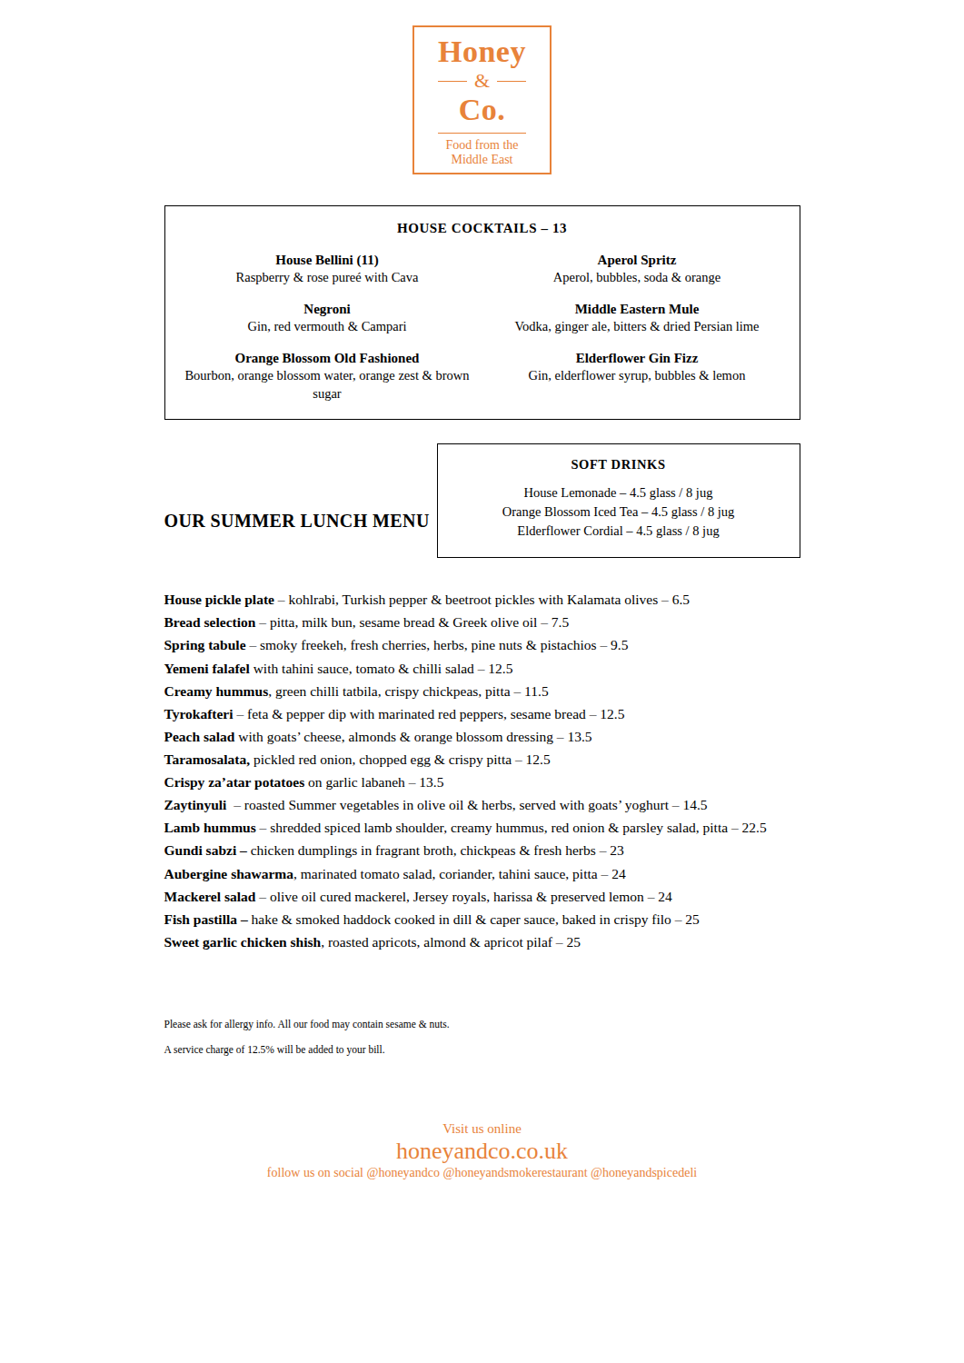Honey
&
Co.
Food from the
Middle East
House Cocktails – 13
House Bellini (11)
Raspberry & rose pureé with Cava
Negroni
Gin, red vermouth & Campari
Orange Blossom Old Fashioned
Bourbon, orange blossom water, orange zest & brown sugar
Aperol Spritz
Aperol, bubbles, soda & orange
Middle Eastern Mule
Vodka, ginger ale, bitters & dried Persian lime
Elderflower Gin Fizz
Gin, elderflower syrup, bubbles & lemon
Soft Drinks
House Lemonade – 4.5 glass / 8 jug
Orange Blossom Iced Tea – 4.5 glass / 8 jug
Elderflower Cordial – 4.5 glass / 8 jug
Our Summer Lunch Menu
House pickle plate – kohlrabi, Turkish pepper & beetroot pickles with Kalamata olives – 6.5
Bread selection – pitta, milk bun, sesame bread & Greek olive oil – 7.5
Spring tabule – smoky freekeh, fresh cherries, herbs, pine nuts & pistachios – 9.5
Yemeni falafel with tahini sauce, tomato & chilli salad – 12.5
Creamy hummus, green chilli tatbila, crispy chickpeas, pitta – 11.5
Tyrokafteri – feta & pepper dip with marinated red peppers, sesame bread – 12.5
Peach salad with goats’ cheese, almonds & orange blossom dressing – 13.5
Taramosalata, pickled red onion, chopped egg & crispy pitta – 12.5
Crispy za’atar potatoes on garlic labaneh – 13.5
Zaytinyuli – roasted Summer vegetables in olive oil & herbs, served with goats’ yoghurt – 14.5
Lamb hummus – shredded spiced lamb shoulder, creamy hummus, red onion & parsley salad, pitta – 22.5
Gundi sabzi – chicken dumplings in fragrant broth, chickpeas & fresh herbs – 23
Aubergine shawarma, marinated tomato salad, coriander, tahini sauce, pitta – 24
Mackerel salad – olive oil cured mackerel, Jersey royals, harissa & preserved lemon – 24
Fish pastilla – hake & smoked haddock cooked in dill & caper sauce, baked in crispy filo – 25
Sweet garlic chicken shish, roasted apricots, almond & apricot pilaf – 25
Please ask for allergy info. All our food may contain sesame & nuts.
A service charge of 12.5% will be added to your bill.
Visit us online
honeyandco.co.uk
follow us on social @honeyandco @honeyandsmokerestaurant @honeyandspicedeli